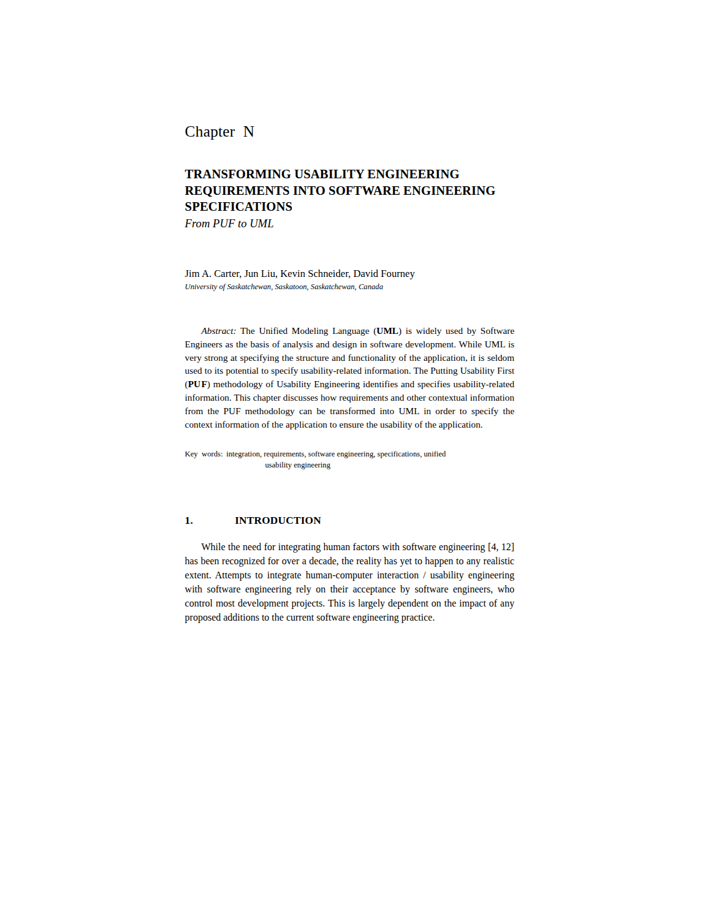Chapter N
Transforming Usability Engineering Requirements into Software Engineering Specifications
From PUF to UML
Jim A. Carter, Jun Liu, Kevin Schneider, David Fourney
University of Saskatchewan, Saskatoon, Saskatchewan, Canada
Abstract: The Unified Modeling Language (UML) is widely used by Software Engineers as the basis of analysis and design in software development. While UML is very strong at specifying the structure and functionality of the application, it is seldom used to its potential to specify usability-related information. The Putting Usability First (PUF) methodology of Usability Engineering identifies and specifies usability-related information. This chapter discusses how requirements and other contextual information from the PUF methodology can be transformed into UML in order to specify the context information of the application to ensure the usability of the application.
Key words: integration, requirements, software engineering, specifications, unified usability engineering
1. INTRODUCTION
While the need for integrating human factors with software engineering [4, 12] has been recognized for over a decade, the reality has yet to happen to any realistic extent. Attempts to integrate human-computer interaction / usability engineering with software engineering rely on their acceptance by software engineers, who control most development projects. This is largely dependent on the impact of any proposed additions to the current software engineering practice.